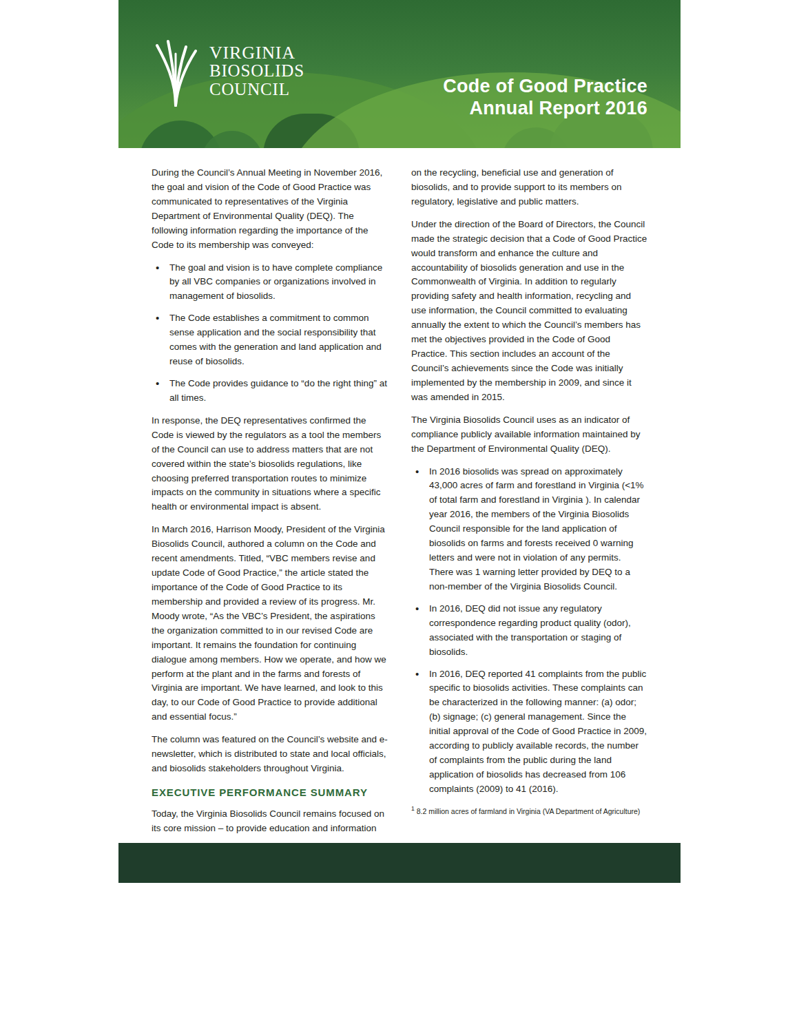VIRGINIA BIOSOLIDS COUNCIL
Code of Good Practice
Annual Report 2016
During the Council’s Annual Meeting in November 2016, the goal and vision of the Code of Good Practice was communicated to representatives of the Virginia Department of Environmental Quality (DEQ). The following information regarding the importance of the Code to its membership was conveyed:
The goal and vision is to have complete compliance by all VBC companies or organizations involved in management of biosolids.
The Code establishes a commitment to common sense application and the social responsibility that comes with the generation and land application and reuse of biosolids.
The Code provides guidance to “do the right thing” at all times.
In response, the DEQ representatives confirmed the Code is viewed by the regulators as a tool the members of the Council can use to address matters that are not covered within the state’s biosolids regulations, like choosing preferred transportation routes to minimize impacts on the community in situations where a specific health or environmental impact is absent.
In March 2016, Harrison Moody, President of the Virginia Biosolids Council, authored a column on the Code and recent amendments. Titled, “VBC members revise and update Code of Good Practice,” the article stated the importance of the Code of Good Practice to its membership and provided a review of its progress. Mr. Moody wrote, “As the VBC’s President, the aspirations the organization committed to in our revised Code are important. It remains the foundation for continuing dialogue among members. How we operate, and how we perform at the plant and in the farms and forests of Virginia are important. We have learned, and look to this day, to our Code of Good Practice to provide additional and essential focus.”
The column was featured on the Council’s website and e-newsletter, which is distributed to state and local officials, and biosolids stakeholders throughout Virginia.
Executive Performance Summary
Today, the Virginia Biosolids Council remains focused on its core mission – to provide education and information on the recycling, beneficial use and generation of biosolids, and to provide support to its members on regulatory, legislative and public matters.
Under the direction of the Board of Directors, the Council made the strategic decision that a Code of Good Practice would transform and enhance the culture and accountability of biosolids generation and use in the Commonwealth of Virginia. In addition to regularly providing safety and health information, recycling and use information, the Council committed to evaluating annually the extent to which the Council’s members has met the objectives provided in the Code of Good Practice. This section includes an account of the Council’s achievements since the Code was initially implemented by the membership in 2009, and since it was amended in 2015.
The Virginia Biosolids Council uses as an indicator of compliance publicly available information maintained by the Department of Environmental Quality (DEQ).
In 2016 biosolids was spread on approximately 43,000 acres of farm and forestland in Virginia (<1% of total farm and forestland in Virginia ). In calendar year 2016, the members of the Virginia Biosolids Council responsible for the land application of biosolids on farms and forests received 0 warning letters and were not in violation of any permits. There was 1 warning letter provided by DEQ to a non-member of the Virginia Biosolids Council.
In 2016, DEQ did not issue any regulatory correspondence regarding product quality (odor), associated with the transportation or staging of biosolids.
In 2016, DEQ reported 41 complaints from the public specific to biosolids activities. These complaints can be characterized in the following manner: (a) odor; (b) signage; (c) general management. Since the initial approval of the Code of Good Practice in 2009, according to publicly available records, the number of complaints from the public during the land application of biosolids has decreased from 106 complaints (2009) to 41 (2016).
1 8.2 million acres of farmland in Virginia (VA Department of Agriculture)